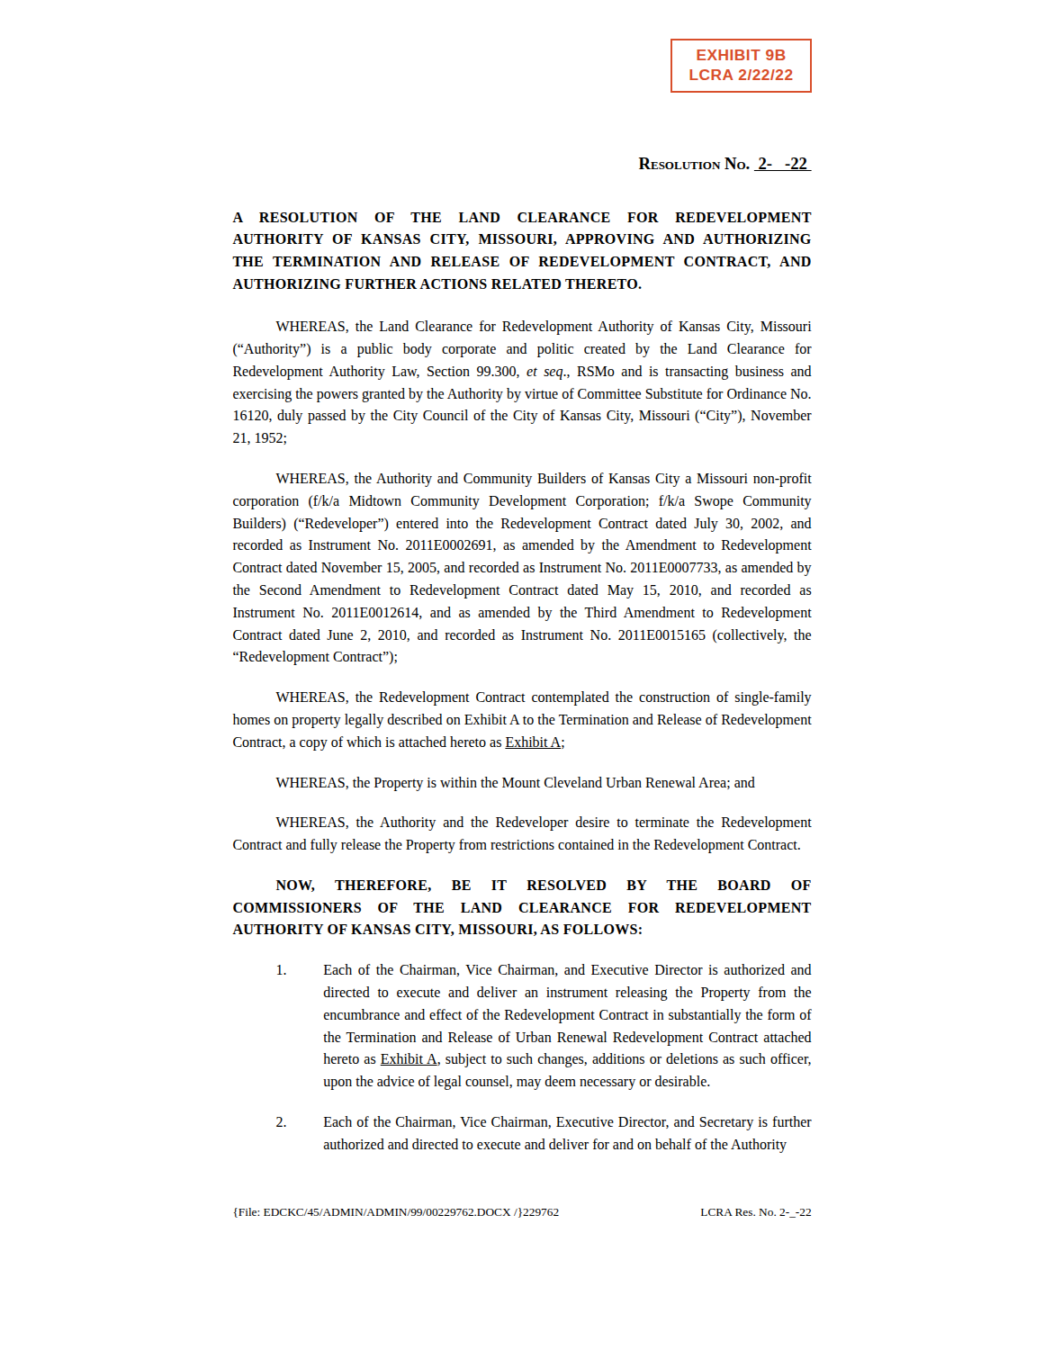EXHIBIT 9B
LCRA 2/22/22
Resolution No. 2- -22
A resolution of the Land Clearance for Redevelopment Authority of Kansas City, Missouri, approving and authorizing the Termination and Release of Redevelopment Contract, and authorizing further actions related thereto.
WHEREAS, the Land Clearance for Redevelopment Authority of Kansas City, Missouri (“Authority”) is a public body corporate and politic created by the Land Clearance for Redevelopment Authority Law, Section 99.300, et seq., RSMo and is transacting business and exercising the powers granted by the Authority by virtue of Committee Substitute for Ordinance No. 16120, duly passed by the City Council of the City of Kansas City, Missouri (“City”), November 21, 1952;
WHEREAS, the Authority and Community Builders of Kansas City a Missouri non-profit corporation (f/k/a Midtown Community Development Corporation; f/k/a Swope Community Builders) (“Redeveloper”) entered into the Redevelopment Contract dated July 30, 2002, and recorded as Instrument No. 2011E0002691, as amended by the Amendment to Redevelopment Contract dated November 15, 2005, and recorded as Instrument No. 2011E0007733, as amended by the Second Amendment to Redevelopment Contract dated May 15, 2010, and recorded as Instrument No. 2011E0012614, and as amended by the Third Amendment to Redevelopment Contract dated June 2, 2010, and recorded as Instrument No. 2011E0015165 (collectively, the “Redevelopment Contract”);
WHEREAS, the Redevelopment Contract contemplated the construction of single-family homes on property legally described on Exhibit A to the Termination and Release of Redevelopment Contract, a copy of which is attached hereto as Exhibit A;
WHEREAS, the Property is within the Mount Cleveland Urban Renewal Area; and
WHEREAS, the Authority and the Redeveloper desire to terminate the Redevelopment Contract and fully release the Property from restrictions contained in the Redevelopment Contract.
Now, therefore, be it resolved by the Board of Commissioners of the Land Clearance for Redevelopment Authority of Kansas City, Missouri, as follows:
Each of the Chairman, Vice Chairman, and Executive Director is authorized and directed to execute and deliver an instrument releasing the Property from the encumbrance and effect of the Redevelopment Contract in substantially the form of the Termination and Release of Urban Renewal Redevelopment Contract attached hereto as Exhibit A, subject to such changes, additions or deletions as such officer, upon the advice of legal counsel, may deem necessary or desirable.
Each of the Chairman, Vice Chairman, Executive Director, and Secretary is further authorized and directed to execute and deliver for and on behalf of the Authority
{File: EDCKC/45/ADMIN/ADMIN/99/00229762.DOCX /}229762
LCRA Res. No. 2-_-22